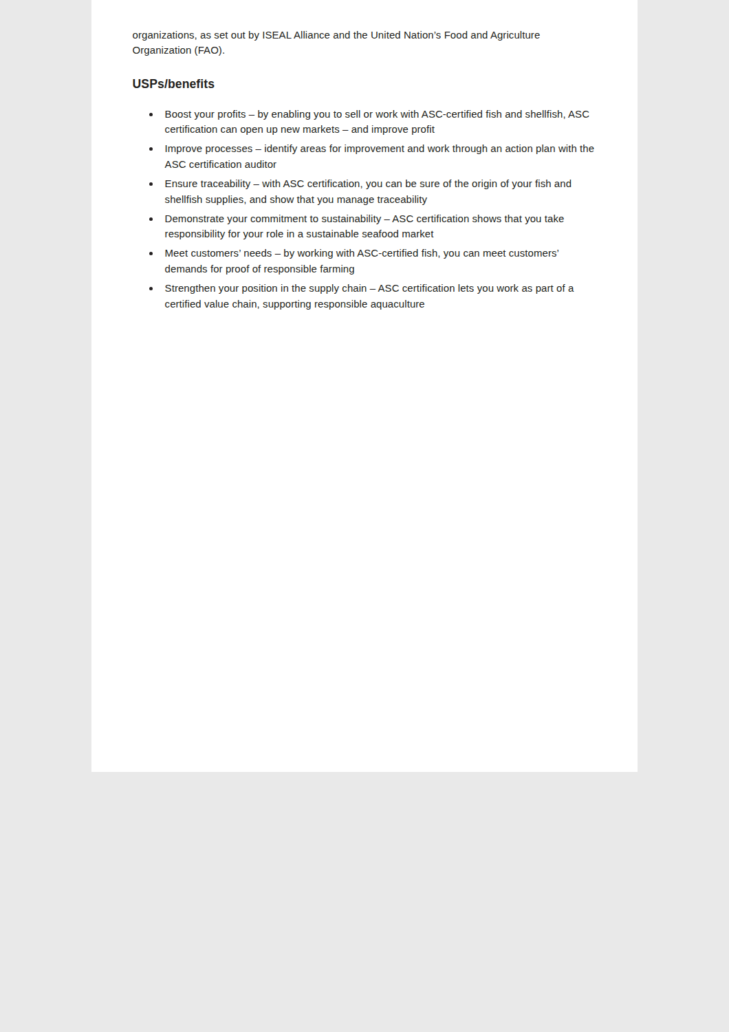organizations, as set out by ISEAL Alliance and the United Nation’s Food and Agriculture Organization (FAO).
USPs/benefits
Boost your profits – by enabling you to sell or work with ASC-certified fish and shellfish, ASC certification can open up new markets – and improve profit
Improve processes – identify areas for improvement and work through an action plan with the ASC certification auditor
Ensure traceability – with ASC certification, you can be sure of the origin of your fish and shellfish supplies, and show that you manage traceability
Demonstrate your commitment to sustainability – ASC certification shows that you take responsibility for your role in a sustainable seafood market
Meet customers’ needs – by working with ASC-certified fish, you can meet customers’ demands for proof of responsible farming
Strengthen your position in the supply chain – ASC certification lets you work as part of a certified value chain, supporting responsible aquaculture